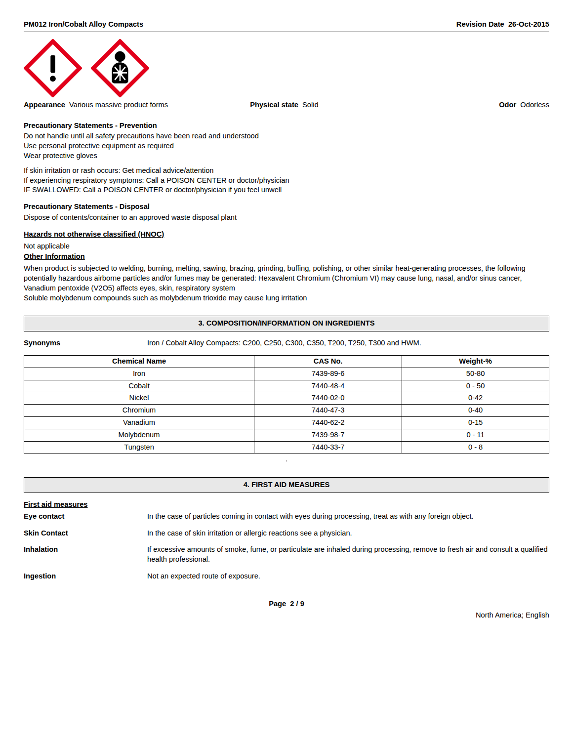PM012 Iron/Cobalt Alloy Compacts
Revision Date 26-Oct-2015
Appearance Various massive product forms
Physical state Solid
Odor Odorless
Precautionary Statements - Prevention
Do not handle until all safety precautions have been read and understood
Use personal protective equipment as required
Wear protective gloves
If skin irritation or rash occurs: Get medical advice/attention
If experiencing respiratory symptoms: Call a POISON CENTER or doctor/physician
IF SWALLOWED: Call a POISON CENTER or doctor/physician if you feel unwell
Precautionary Statements - Disposal
Dispose of contents/container to an approved waste disposal plant
Hazards not otherwise classified (HNOC)
Not applicable
Other Information
When product is subjected to welding, burning, melting, sawing, brazing, grinding, buffing, polishing, or other similar heat-generating processes, the following potentially hazardous airborne particles and/or fumes may be generated: Hexavalent Chromium (Chromium VI) may cause lung, nasal, and/or sinus cancer, Vanadium pentoxide (V2O5) affects eyes, skin, respiratory system
Soluble molybdenum compounds such as molybdenum trioxide may cause lung irritation
3. COMPOSITION/INFORMATION ON INGREDIENTS
Synonyms
Iron / Cobalt Alloy Compacts: C200, C250, C300, C350, T200, T250, T300 and HWM.
| Chemical Name | CAS No. | Weight-% |
| --- | --- | --- |
| Iron | 7439-89-6 | 50-80 |
| Cobalt | 7440-48-4 | 0 - 50 |
| Nickel | 7440-02-0 | 0-42 |
| Chromium | 7440-47-3 | 0-40 |
| Vanadium | 7440-62-2 | 0-15 |
| Molybdenum | 7439-98-7 | 0 - 11 |
| Tungsten | 7440-33-7 | 0 - 8 |
.
4. FIRST AID MEASURES
First aid measures
Eye contact
In the case of particles coming in contact with eyes during processing, treat as with any foreign object.
Skin Contact
In the case of skin irritation or allergic reactions see a physician.
Inhalation
If excessive amounts of smoke, fume, or particulate are inhaled during processing, remove to fresh air and consult a qualified health professional.
Ingestion
Not an expected route of exposure.
Page 2 / 9
North America; English